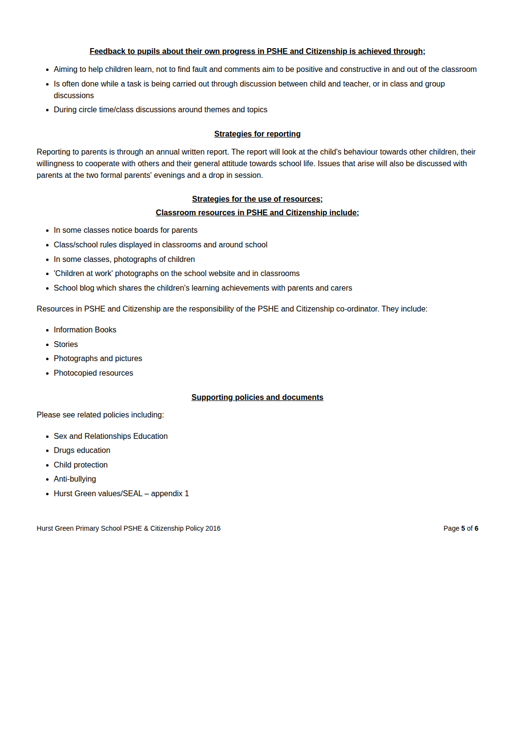Feedback to pupils about their own progress in PSHE and Citizenship is achieved through;
Aiming to help children learn, not to find fault and comments aim to be positive and constructive in and out of the classroom
Is often done while a task is being carried out through discussion between child and teacher, or in class and group discussions
During circle time/class discussions around themes and topics
Strategies for reporting
Reporting to parents is through an annual written report. The report will look at the child's behaviour towards other children, their willingness to cooperate with others and their general attitude towards school life. Issues that arise will also be discussed with parents at the two formal parents' evenings and a drop in session.
Strategies for the use of resources;
Classroom resources in PSHE and Citizenship include;
In some classes notice boards for parents
Class/school rules displayed in classrooms and around school
In some classes, photographs of children
'Children at work' photographs on the school website and in classrooms
School blog which shares the children's learning achievements with parents and carers
Resources in PSHE and Citizenship are the responsibility of the PSHE and Citizenship co-ordinator. They include:
Information Books
Stories
Photographs and pictures
Photocopied resources
Supporting policies and documents
Please see related policies including:
Sex and Relationships Education
Drugs education
Child protection
Anti-bullying
Hurst Green values/SEAL – appendix 1
Hurst Green Primary School PSHE & Citizenship Policy 2016 Page 5 of 6